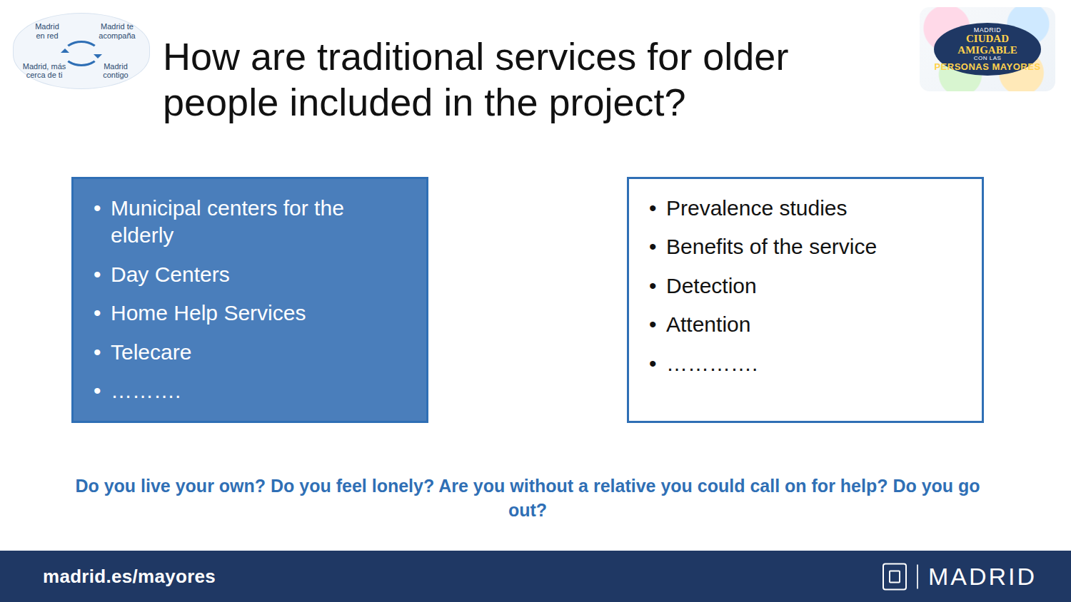Madrid
en red Madrid te
acompaña Madrid, más
cerca de ti Madrid
contigo
MADRID CIUDAD
AMIGABLE CON LAS PERSONAS MAYORES
How are traditional services for older people included in the project?
Municipal centers for the elderly
Day Centers
Home Help Services
Telecare
……….
Prevalence studies
Benefits of the service
Detection
Attention
………….
Do you live your own? Do you feel lonely? Are you without a relative you could call on for help? Do you go out?
madrid.es/mayores MADRID